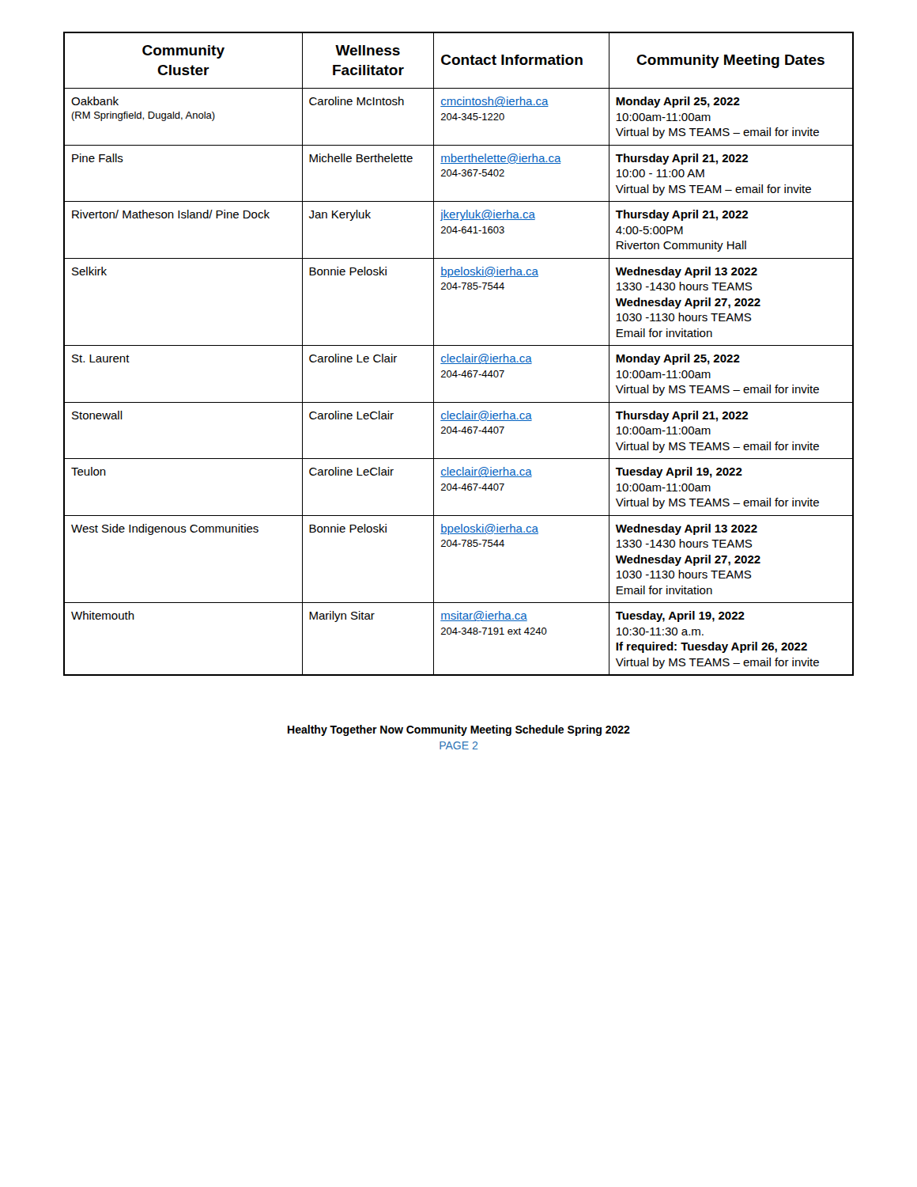| Community Cluster | Wellness Facilitator | Contact Information | Community Meeting Dates |
| --- | --- | --- | --- |
| Oakbank (RM Springfield, Dugald, Anola) | Caroline McIntosh | cmcintosh@ierha.ca 204-345-1220 | Monday April 25, 2022 10:00am-11:00am Virtual by MS TEAMS – email for invite |
| Pine Falls | Michelle Berthelette | mberthelette@ierha.ca 204-367-5402 | Thursday April 21, 2022 10:00 - 11:00 AM Virtual by MS TEAM – email for invite |
| Riverton/ Matheson Island/ Pine Dock | Jan Keryluk | jkeryluk@ierha.ca 204-641-1603 | Thursday April 21, 2022 4:00-5:00PM Riverton Community Hall |
| Selkirk | Bonnie Peloski | bpeloski@ierha.ca 204-785-7544 | Wednesday April 13 2022 1330 -1430 hours TEAMS Wednesday April 27, 2022 1030 -1130 hours TEAMS Email for invitation |
| St. Laurent | Caroline Le Clair | cleclair@ierha.ca 204-467-4407 | Monday April 25, 2022 10:00am-11:00am Virtual by MS TEAMS – email for invite |
| Stonewall | Caroline LeClair | cleclair@ierha.ca 204-467-4407 | Thursday April 21, 2022 10:00am-11:00am Virtual by MS TEAMS – email for invite |
| Teulon | Caroline LeClair | cleclair@ierha.ca 204-467-4407 | Tuesday April 19, 2022 10:00am-11:00am Virtual by MS TEAMS – email for invite |
| West Side Indigenous Communities | Bonnie Peloski | bpeloski@ierha.ca 204-785-7544 | Wednesday April 13 2022 1330 -1430 hours TEAMS Wednesday April 27, 2022 1030 -1130 hours TEAMS Email for invitation |
| Whitemouth | Marilyn Sitar | msitar@ierha.ca 204-348-7191 ext 4240 | Tuesday, April 19, 2022 10:30-11:30 a.m. If required: Tuesday April 26, 2022 Virtual by MS TEAMS – email for invite |
Healthy Together Now Community Meeting Schedule Spring 2022
PAGE 2